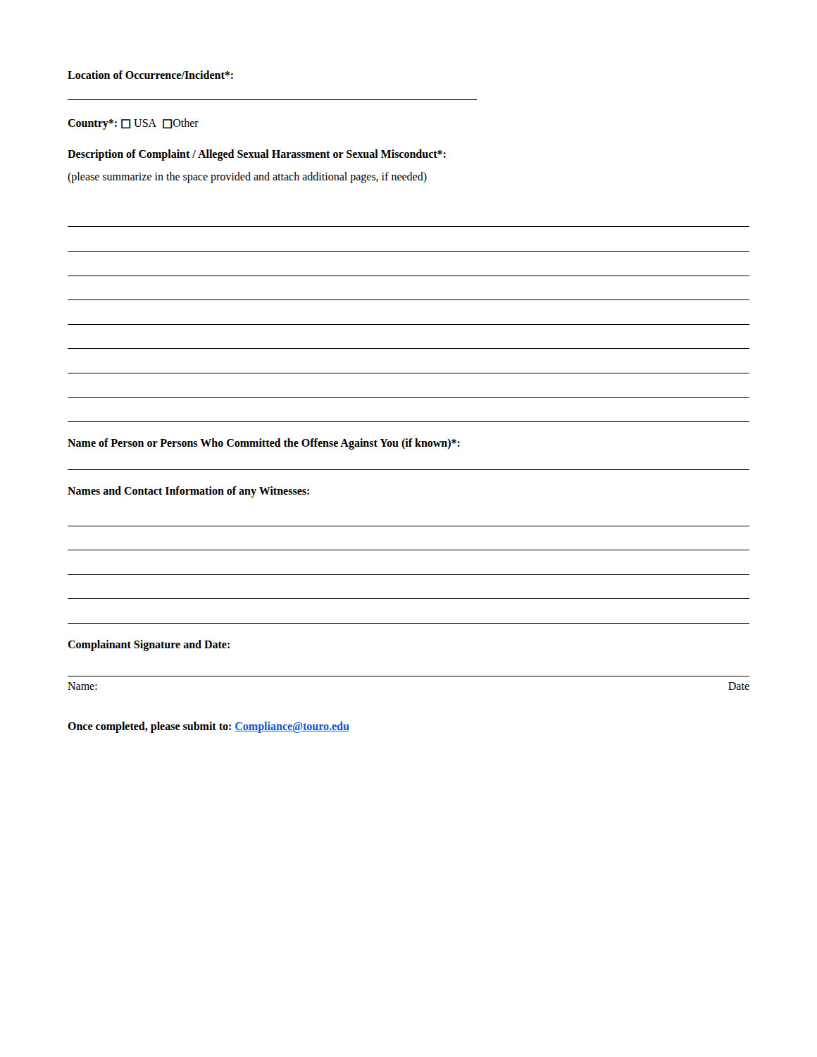Location of Occurrence/Incident*:
Country*: ☐ USA ☐Other
Description of Complaint / Alleged Sexual Harassment or Sexual Misconduct*:
(please summarize in the space provided and attach additional pages, if needed)
Name of Person or Persons Who Committed the Offense Against You (if known)*:
Names and Contact Information of any Witnesses:
Complainant Signature and Date:
Name: Date
Once completed, please submit to: Compliance@touro.edu